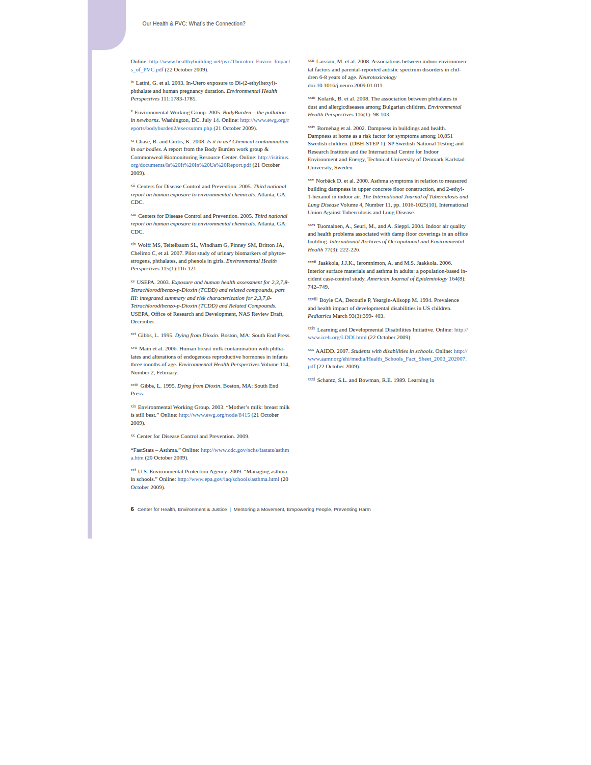Our Health & PVC: What’s the Connection?
Online: http://www.healthybuilding.net/pvc/Thornton_Enviro_Impacts_of_PVC.pdf (22 October 2009).
ix Latini, G. et al. 2003. In-Utero exposure to Di-(2-ethylhexyl)-phthalate and human pregnancy duration. Environmental Health Perspectives 111:1783-1785.
x Environmental Working Group. 2005. BodyBurden – the pollution in newborns. Washington, DC. July 14. Online: http://www.ewg.org/reports/bodyburden2/execsumm.php (21 October 2009).
xi Chase, B. and Curtis, K. 2008. Is it in us? Chemical contamination in our bodies. A report from the Body Burden work group & Commonweal Biomonitoring Resource Center. Online: http://isitinus.org/documents/Is%20It%20In%20Us%20Report.pdf (21 October 2009).
xii Centers for Disease Control and Prevention. 2005. Third national report on human exposure to environmental chemicals. Atlanta, GA: CDC.
xiii Centers for Disease Control and Prevention. 2005. Third national report on human exposure to environmental chemicals. Atlanta, GA: CDC.
xiv Wolff MS, Teitelbaum SL, Windham G, Pinney SM, Britton JA, Chelimo C, et al. 2007. Pilot study of urinary biomarkers of phytoestrogens, phthalates, and phenols in girls. Environmental Health Perspectives 115(1):116-121.
xv USEPA. 2003. Exposure and human health assessment for 2,3,7,8-Tetrachlorodibenzo-p-Dioxin (TCDD) and related compounds, part III: integrated summary and risk characterization for 2,3,7,8-Tetrachlorodibenzo-p-Dioxin (TCDD) and Related Compounds. USEPA, Office of Research and Development, NAS Review Draft, December.
xvi Gibbs, L. 1995. Dying from Dioxin. Boston, MA: South End Press.
xvii Main et al. 2006. Human breast milk contamination with phthalates and alterations of endogenous reproductive hormones in infants three months of age. Environmental Health Perspectives Volume 114, Number 2, February.
xviii Gibbs, L. 1995. Dying from Dioxin. Boston, MA: South End Press.
xix Environmental Working Group. 2003. “Mother’s milk: breast milk is still best.” Online: http://www.ewg.org/node/8415 (21 October 2009).
xx Center for Disease Control and Prevention. 2009.
“FastStats – Asthma.” Online: http://www.cdc.gov/nchs/fastats/asthma.htm (20 October 2009).
xxi U.S. Environmental Protection Agency. 2009. “Managing asthma in schools.” Online: http://www.epa.gov/iaq/schools/asthma.html (20 October 2009).
xxii Larsson, M. et al. 2008. Associations between indoor environmental factors and parental-reported autistic spectrum disorders in children 6-8 years of age. Neurotoxicology doi:10.1016/j.neuro.2009.01.011
xxiii Kolarik, B. et al. 2008. The association between phthalates in dust and allergicdiseases among Bulgarian children. Environmental Health Perspectives 116(1): 98-103.
xxiv Bornehag et al. 2002. Dampness in buildings and health. Dampness at home as a risk factor for symptoms among 10,851 Swedish children. (DBH-STEP 1). SP Swedish National Testing and Research Institute and the International Centre for Indoor Environment and Energy, Technical University of Denmark Karlstad University, Sweden.
xxv Norbäck D. et al. 2000. Asthma symptoms in relation to measured building dampness in upper concrete floor construction, and 2-ethyl-1-hexanol in indoor air. The International Journal of Tuberculosis and Lung Disease Volume 4, Number 11, pp. 1016-1025(10), International Union Against Tuberculosis and Lung Disease.
xxvi Tuomainen, A., Seuri, M., and A. Sieppi. 2004. Indoor air quality and health problems associated with damp floor coverings in an office building. International Archives of Occupational and Environmental Health 77(3): 222-226.
xxvii Jaakkola, J.J.K., Ieromnimon, A. and M.S. Jaakkola. 2006. Interior surface materials and asthma in adults: a population-based incident case-control study. American Journal of Epidemiology 164(8): 742–749.
xxviii Boyle CA, Decoufle P, Yeargin-Allsopp M. 1994. Prevalence and health impact of developmental disabilities in US children. Pediatrics March 93(3):399- 403.
xxix Learning and Developmental Disabilities Initiative. Online: http://www.iceh.org/LDDI.html (22 October 2009).
xxx AAIDD. 2007. Students with disabilities in schools. Online: http://www.aamr.org/ehi/media/Health_Schools_Fact_Sheet_2003_202007.pdf (22 October 2009).
xxxi Schantz, S.L. and Bowman, R.E. 1989. Learning in
6 Center for Health, Environment & Justice|Mentoring a Movement, Empowering People, Preventing Harm